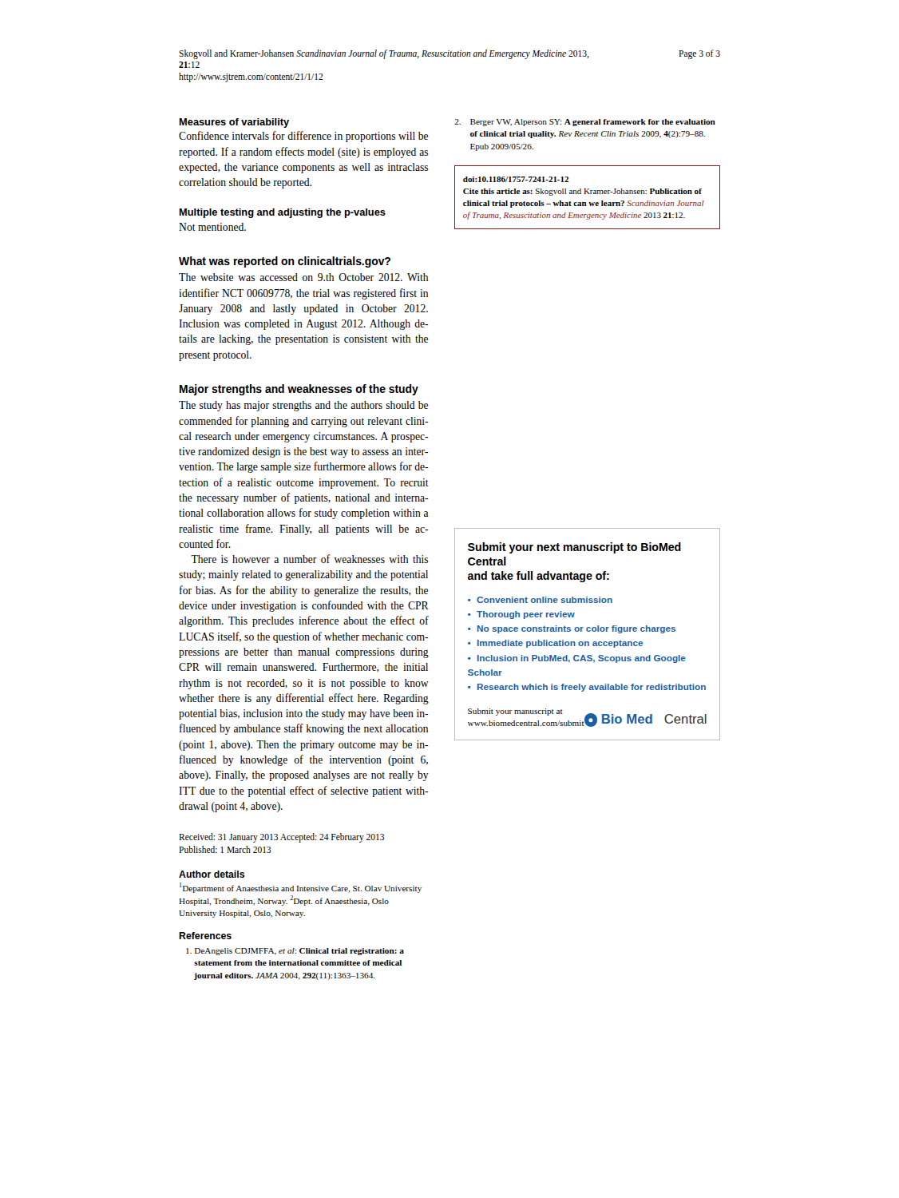Skogvoll and Kramer-Johansen Scandinavian Journal of Trauma, Resuscitation and Emergency Medicine 2013, 21:12 http://www.sjtrem.com/content/21/1/12
Page 3 of 3
Measures of variability
Confidence intervals for difference in proportions will be reported. If a random effects model (site) is employed as expected, the variance components as well as intraclass correlation should be reported.
Multiple testing and adjusting the p-values
Not mentioned.
What was reported on clinicaltrials.gov?
The website was accessed on 9.th October 2012. With identifier NCT 00609778, the trial was registered first in January 2008 and lastly updated in October 2012. Inclusion was completed in August 2012. Although details are lacking, the presentation is consistent with the present protocol.
Major strengths and weaknesses of the study
The study has major strengths and the authors should be commended for planning and carrying out relevant clinical research under emergency circumstances. A prospective randomized design is the best way to assess an intervention. The large sample size furthermore allows for detection of a realistic outcome improvement. To recruit the necessary number of patients, national and international collaboration allows for study completion within a realistic time frame. Finally, all patients will be accounted for.
There is however a number of weaknesses with this study; mainly related to generalizability and the potential for bias. As for the ability to generalize the results, the device under investigation is confounded with the CPR algorithm. This precludes inference about the effect of LUCAS itself, so the question of whether mechanic compressions are better than manual compressions during CPR will remain unanswered. Furthermore, the initial rhythm is not recorded, so it is not possible to know whether there is any differential effect here. Regarding potential bias, inclusion into the study may have been influenced by ambulance staff knowing the next allocation (point 1, above). Then the primary outcome may be influenced by knowledge of the intervention (point 6, above). Finally, the proposed analyses are not really by ITT due to the potential effect of selective patient withdrawal (point 4, above).
Received: 31 January 2013 Accepted: 24 February 2013
Published: 1 March 2013
Author details
1Department of Anaesthesia and Intensive Care, St. Olav University Hospital, Trondheim, Norway. 2Dept. of Anaesthesia, Oslo University Hospital, Oslo, Norway.
References
DeAngelis CDJMFFA, et al: Clinical trial registration: a statement from the international committee of medical journal editors. JAMA 2004, 292(11):1363–1364.
2.
Berger VW, Alperson SY: A general framework for the evaluation of clinical trial quality. Rev Recent Clin Trials 2009, 4(2):79–88. Epub 2009/05/26.
doi:10.1186/1757-7241-21-12
Cite this article as: Skogvoll and Kramer-Johansen: Publication of clinical trial protocols – what can we learn? Scandinavian Journal of Trauma, Resuscitation and Emergency Medicine 2013 21:12.
Submit your next manuscript to BioMed Central
and take full advantage of:
Convenient online submission
Thorough peer review
No space constraints or color figure charges
Immediate publication on acceptance
Inclusion in PubMed, CAS, Scopus and Google Scholar
Research which is freely available for redistribution
Submit your manuscript at
www.biomedcentral.com/submit
Bio Med Central